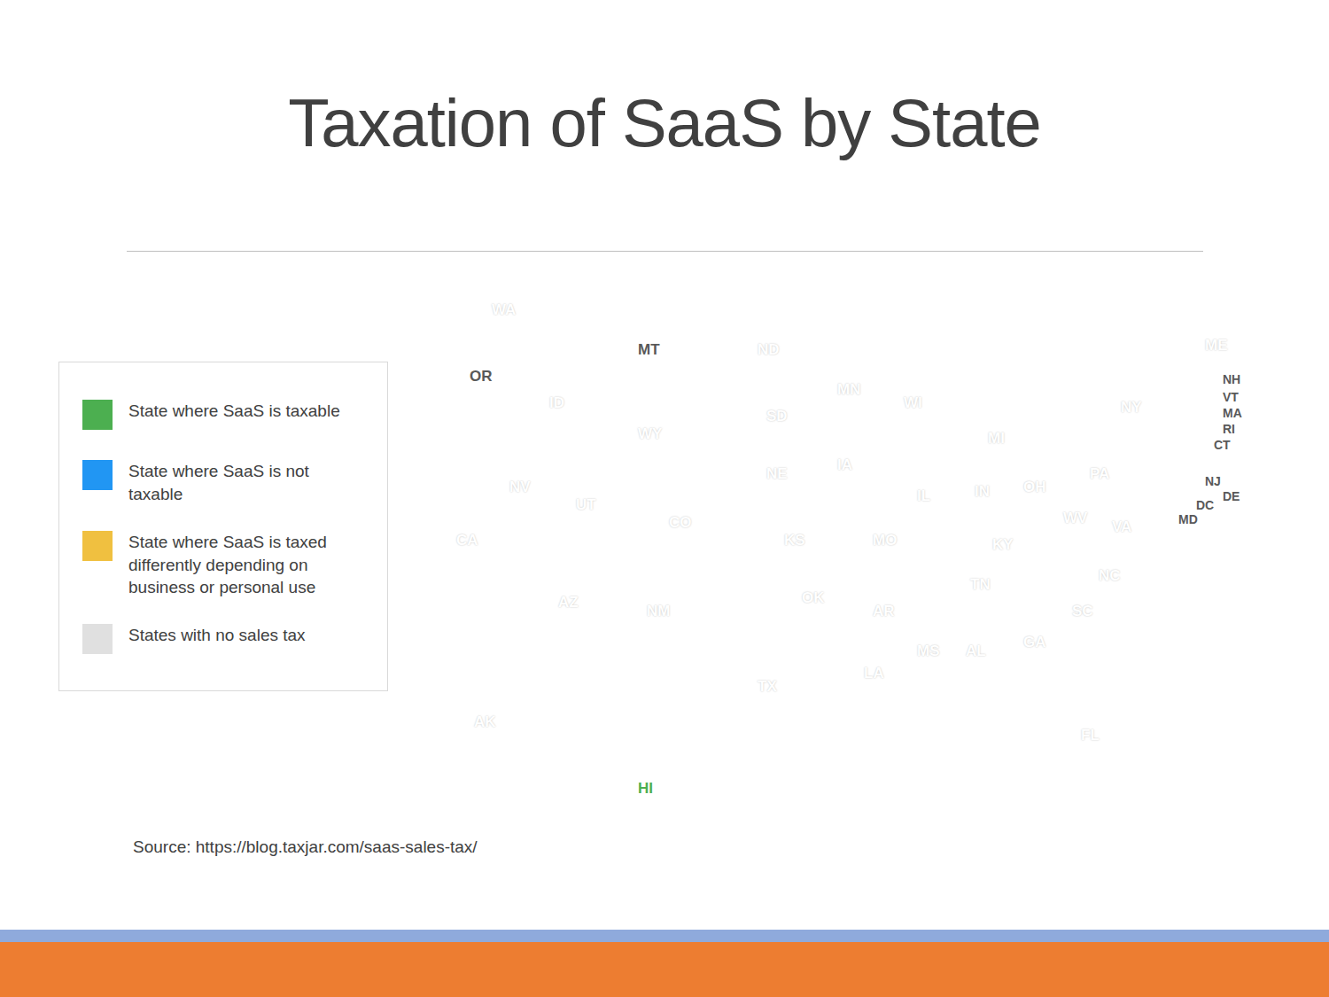Taxation of SaaS by State
State where SaaS is taxable
State where SaaS is not taxable
State where SaaS is taxed differently depending on business or personal use
States with no sales tax
WA OR ID MT ND MN WI MI NY ME WY SD IA PA NV UT CO NE IL IN OH WV VA CA KS MO KY AZ NM OK AR TN NC SC MS AL GA LA TX FL AK HI NH VT MA RI CT NJ DE DC MD
Source: https://blog.taxjar.com/saas-sales-tax/